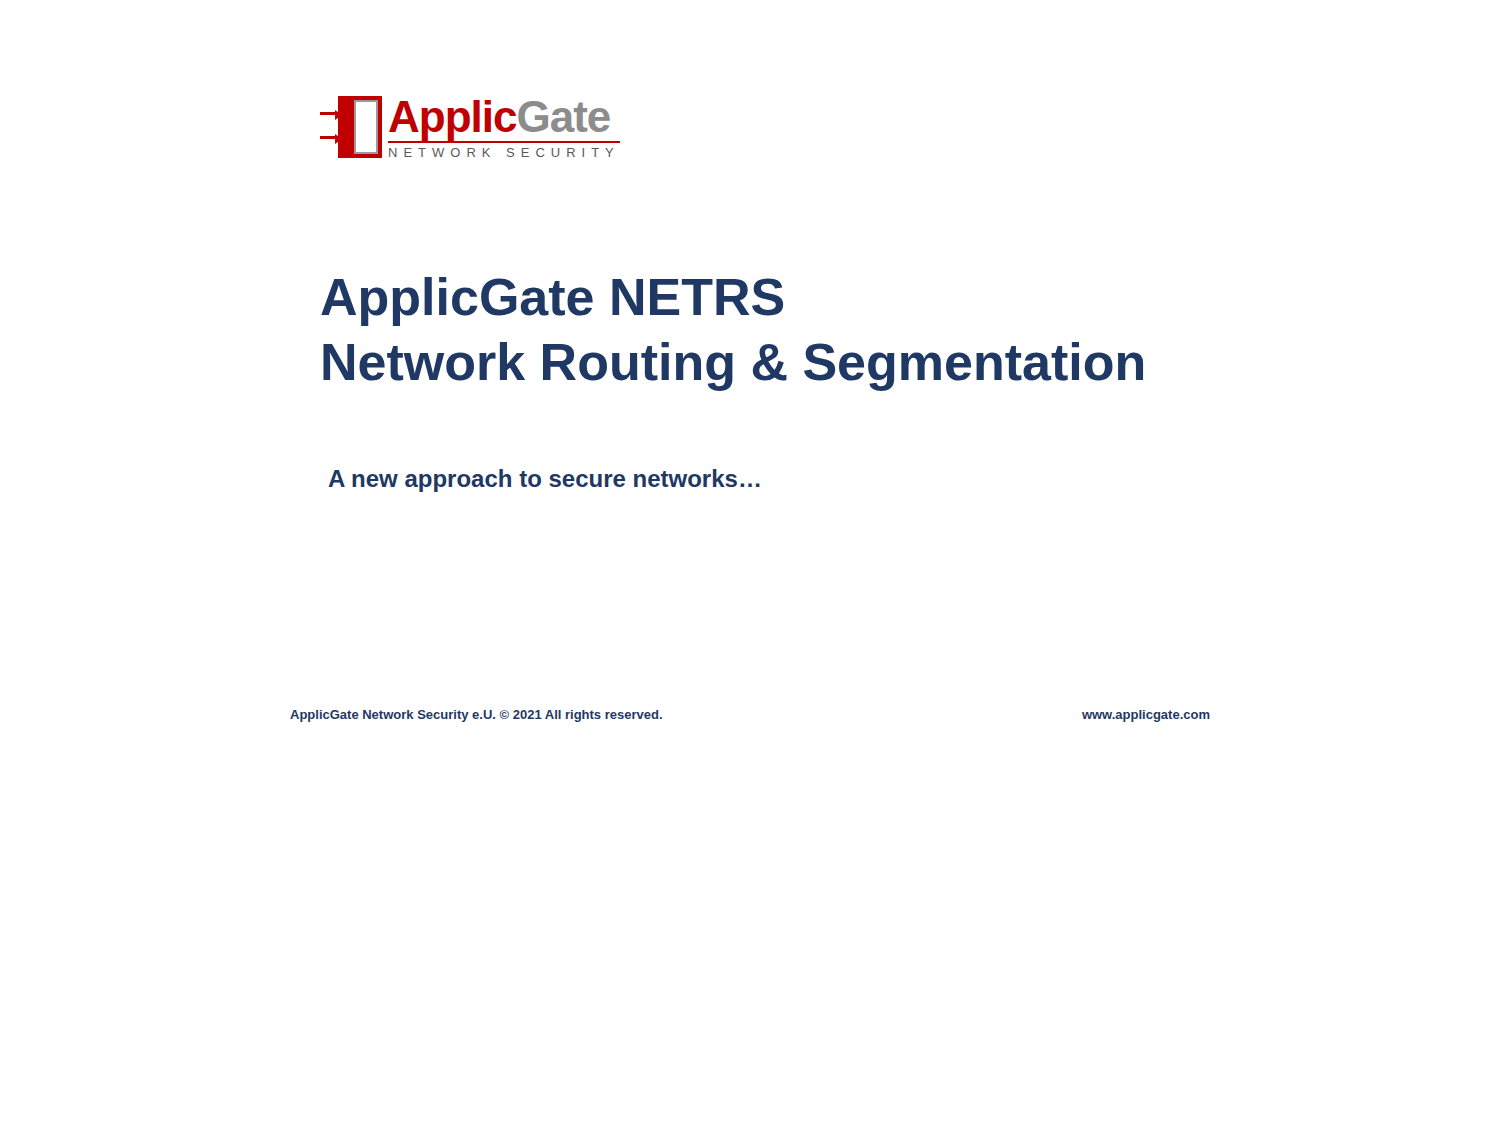Applic Gate
NETWORK SECURITY
ApplicGate NETRS
Network Routing & Segmentation
A new approach to secure networks…
ApplicGate Network Security e.U. © 2021 All rights reserved. www.applicgate.com